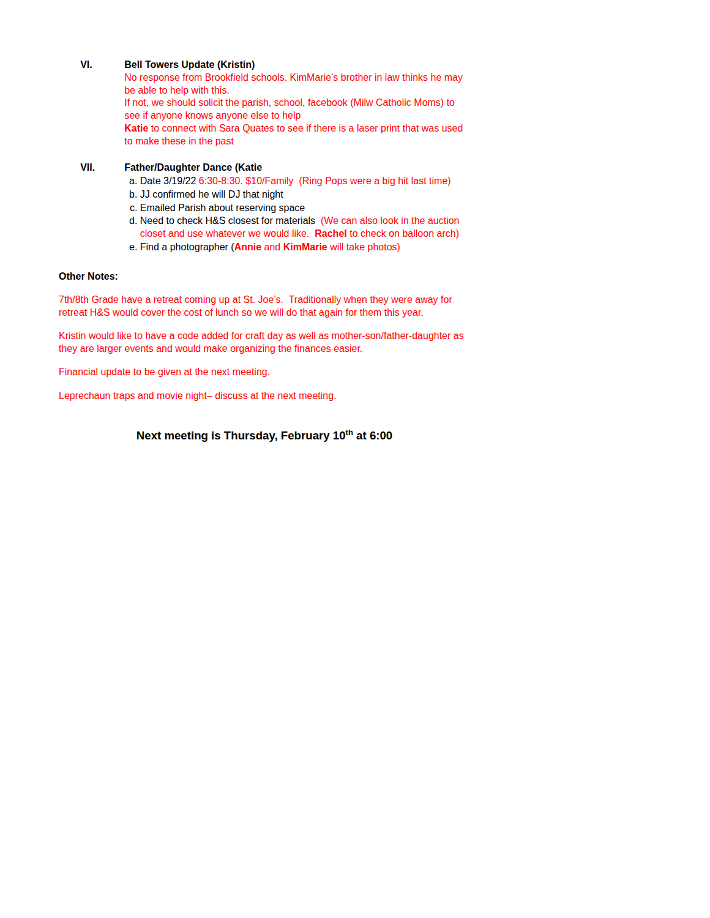VI.
Bell Towers Update (Kristin)
No response from Brookfield schools. KimMarie’s brother in law thinks he may be able to help with this.
If not, we should solicit the parish, school, facebook (Milw Catholic Moms) to see if anyone knows anyone else to help
Katie to connect with Sara Quates to see if there is a laser print that was used to make these in the past
VII.
Father/Daughter Dance (Katie
Date 3/19/22 6:30-8:30. $10/Family (Ring Pops were a big hit last time)
JJ confirmed he will DJ that night
Emailed Parish about reserving space
Need to check H&S closest for materials (We can also look in the auction closet and use whatever we would like. Rachel to check on balloon arch)
Find a photographer (Annie and KimMarie will take photos)
Other Notes:
7th/8th Grade have a retreat coming up at St. Joe’s. Traditionally when they were away for retreat H&S would cover the cost of lunch so we will do that again for them this year.
Kristin would like to have a code added for craft day as well as mother-son/father-daughter as they are larger events and would make organizing the finances easier.
Financial update to be given at the next meeting.
Leprechaun traps and movie night– discuss at the next meeting.
Next meeting is Thursday, February 10th at 6:00